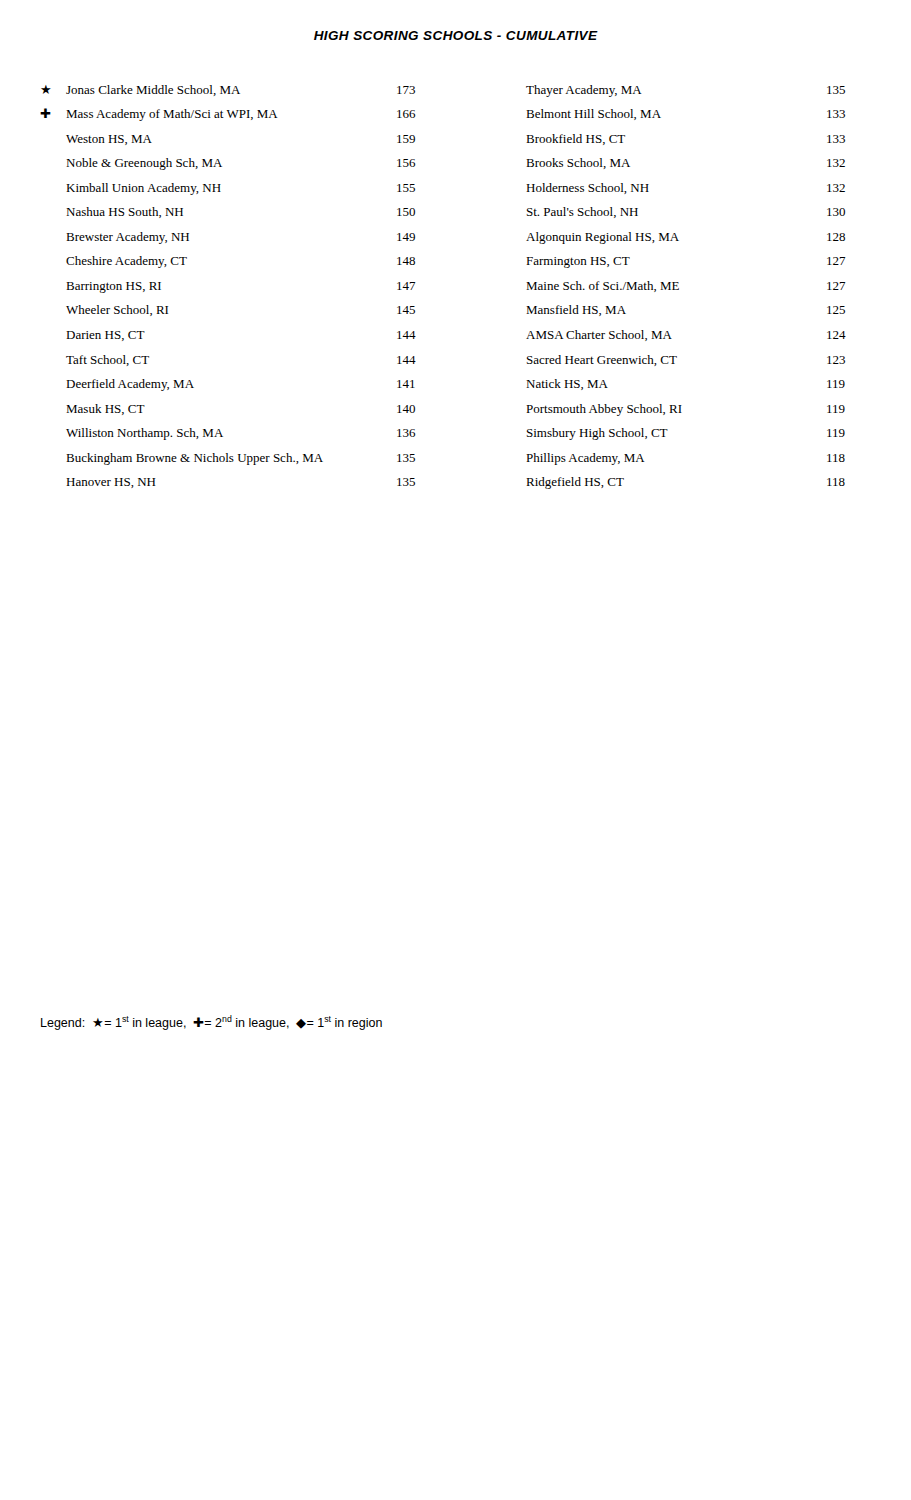HIGH SCORING SCHOOLS - CUMULATIVE
| ★ | Jonas Clarke Middle School, MA | 173 | | Thayer Academy, MA | 135 |
| ✚ | Mass Academy of Math/Sci at WPI, MA | 166 | | Belmont Hill School, MA | 133 |
| | Weston HS, MA | 159 | | Brookfield HS, CT | 133 |
| | Noble & Greenough Sch, MA | 156 | | Brooks School, MA | 132 |
| | Kimball Union Academy, NH | 155 | | Holderness School, NH | 132 |
| | Nashua HS South, NH | 150 | | St. Paul's School, NH | 130 |
| | Brewster Academy, NH | 149 | | Algonquin Regional HS, MA | 128 |
| | Cheshire Academy, CT | 148 | | Farmington HS, CT | 127 |
| | Barrington HS, RI | 147 | | Maine Sch. of Sci./Math, ME | 127 |
| | Wheeler School, RI | 145 | | Mansfield HS, MA | 125 |
| | Darien HS, CT | 144 | | AMSA Charter School, MA | 124 |
| | Taft School, CT | 144 | | Sacred Heart Greenwich, CT | 123 |
| | Deerfield Academy, MA | 141 | | Natick HS, MA | 119 |
| | Masuk HS, CT | 140 | | Portsmouth Abbey School, RI | 119 |
| | Williston Northamp. Sch, MA | 136 | | Simsbury High School, CT | 119 |
| | Buckingham Browne & Nichols Upper Sch., MA | 135 | | Phillips Academy, MA | 118 |
| | Hanover HS, NH | 135 | | Ridgefield HS, CT | 118 |
Legend: ★= 1st in league, ✚= 2nd in league, ◆= 1st in region